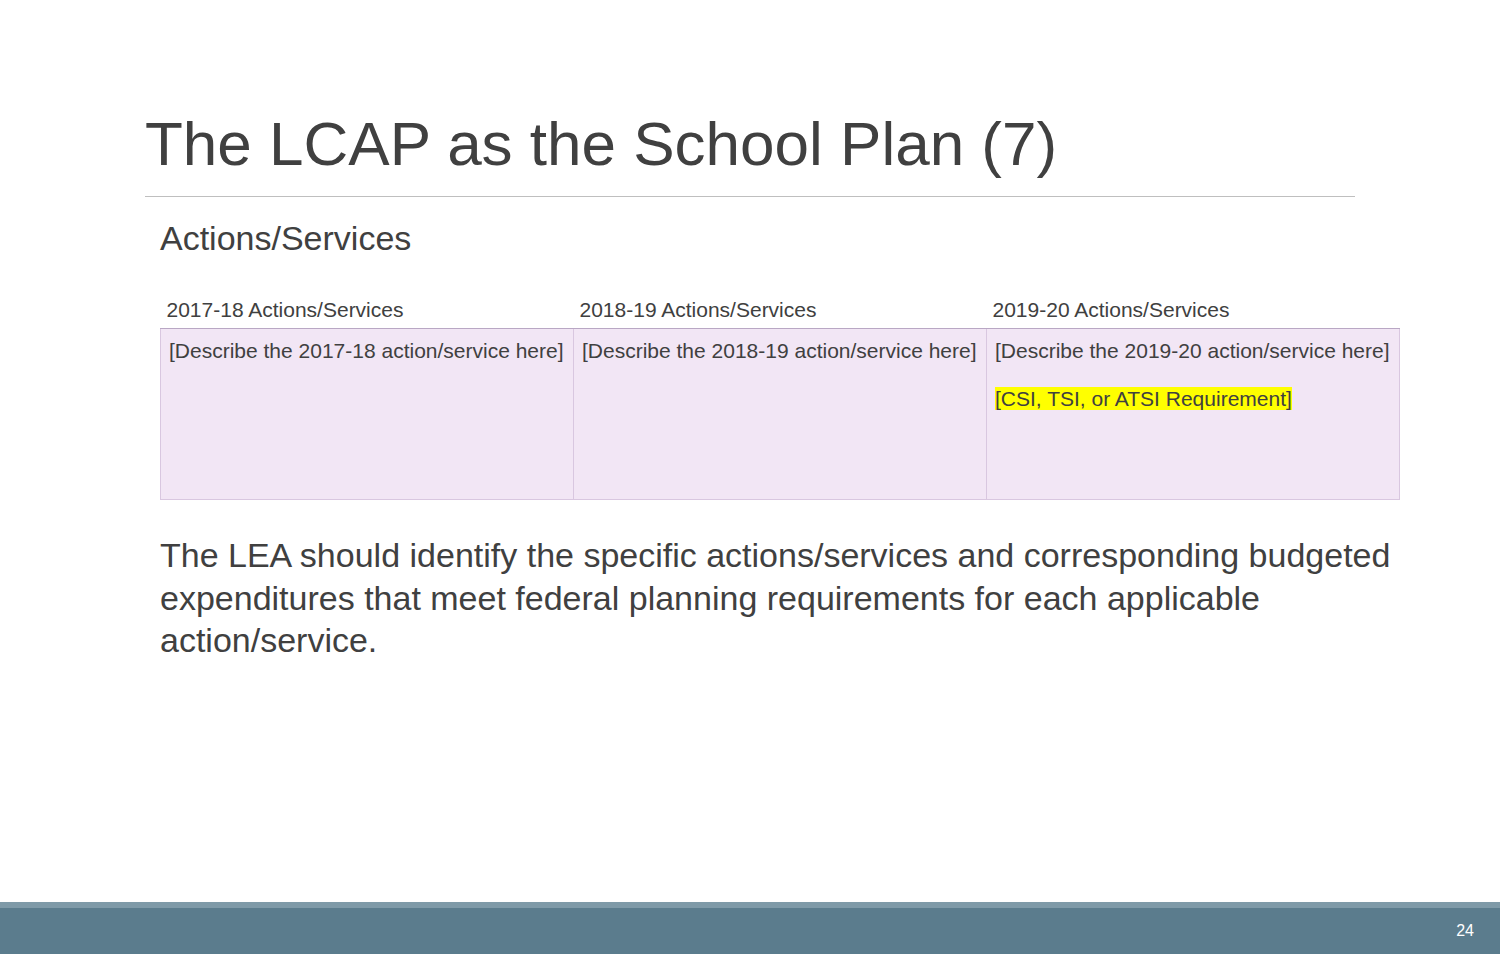The LCAP as the School Plan (7)
Actions/Services
| 2017-18 Actions/Services | 2018-19 Actions/Services | 2019-20 Actions/Services |
| --- | --- | --- |
| [Describe the 2017-18 action/service here] | [Describe the 2018-19 action/service here] | [Describe the 2019-20 action/service here] [CSI, TSI, or ATSI Requirement] |
The LEA should identify the specific actions/services and corresponding budgeted expenditures that meet federal planning requirements for each applicable action/service.
24